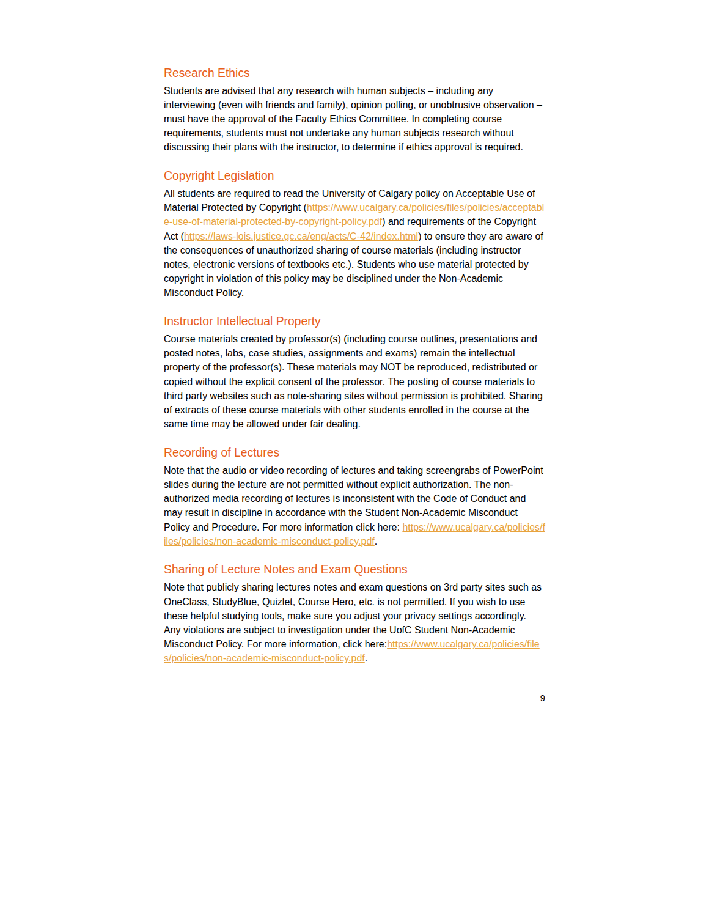Research Ethics
Students are advised that any research with human subjects – including any interviewing (even with friends and family), opinion polling, or unobtrusive observation – must have the approval of the Faculty Ethics Committee. In completing course requirements, students must not undertake any human subjects research without discussing their plans with the instructor, to determine if ethics approval is required.
Copyright Legislation
All students are required to read the University of Calgary policy on Acceptable Use of Material Protected by Copyright (https://www.ucalgary.ca/policies/files/policies/acceptable-use-of-material-protected-by-copyright-policy.pdf) and requirements of the Copyright Act (https://laws-lois.justice.gc.ca/eng/acts/C-42/index.html) to ensure they are aware of the consequences of unauthorized sharing of course materials (including instructor notes, electronic versions of textbooks etc.). Students who use material protected by copyright in violation of this policy may be disciplined under the Non-Academic Misconduct Policy.
Instructor Intellectual Property
Course materials created by professor(s) (including course outlines, presentations and posted notes, labs, case studies, assignments and exams) remain the intellectual property of the professor(s). These materials may NOT be reproduced, redistributed or copied without the explicit consent of the professor. The posting of course materials to third party websites such as note-sharing sites without permission is prohibited. Sharing of extracts of these course materials with other students enrolled in the course at the same time may be allowed under fair dealing.
Recording of Lectures
Note that the audio or video recording of lectures and taking screengrabs of PowerPoint slides during the lecture are not permitted without explicit authorization. The non-authorized media recording of lectures is inconsistent with the Code of Conduct and may result in discipline in accordance with the Student Non-Academic Misconduct Policy and Procedure. For more information click here: https://www.ucalgary.ca/policies/files/policies/non-academic-misconduct-policy.pdf.
Sharing of Lecture Notes and Exam Questions
Note that publicly sharing lectures notes and exam questions on 3rd party sites such as OneClass, StudyBlue, Quizlet, Course Hero, etc. is not permitted. If you wish to use these helpful studying tools, make sure you adjust your privacy settings accordingly. Any violations are subject to investigation under the UofC Student Non-Academic Misconduct Policy. For more information, click here:https://www.ucalgary.ca/policies/files/policies/non-academic-misconduct-policy.pdf.
9